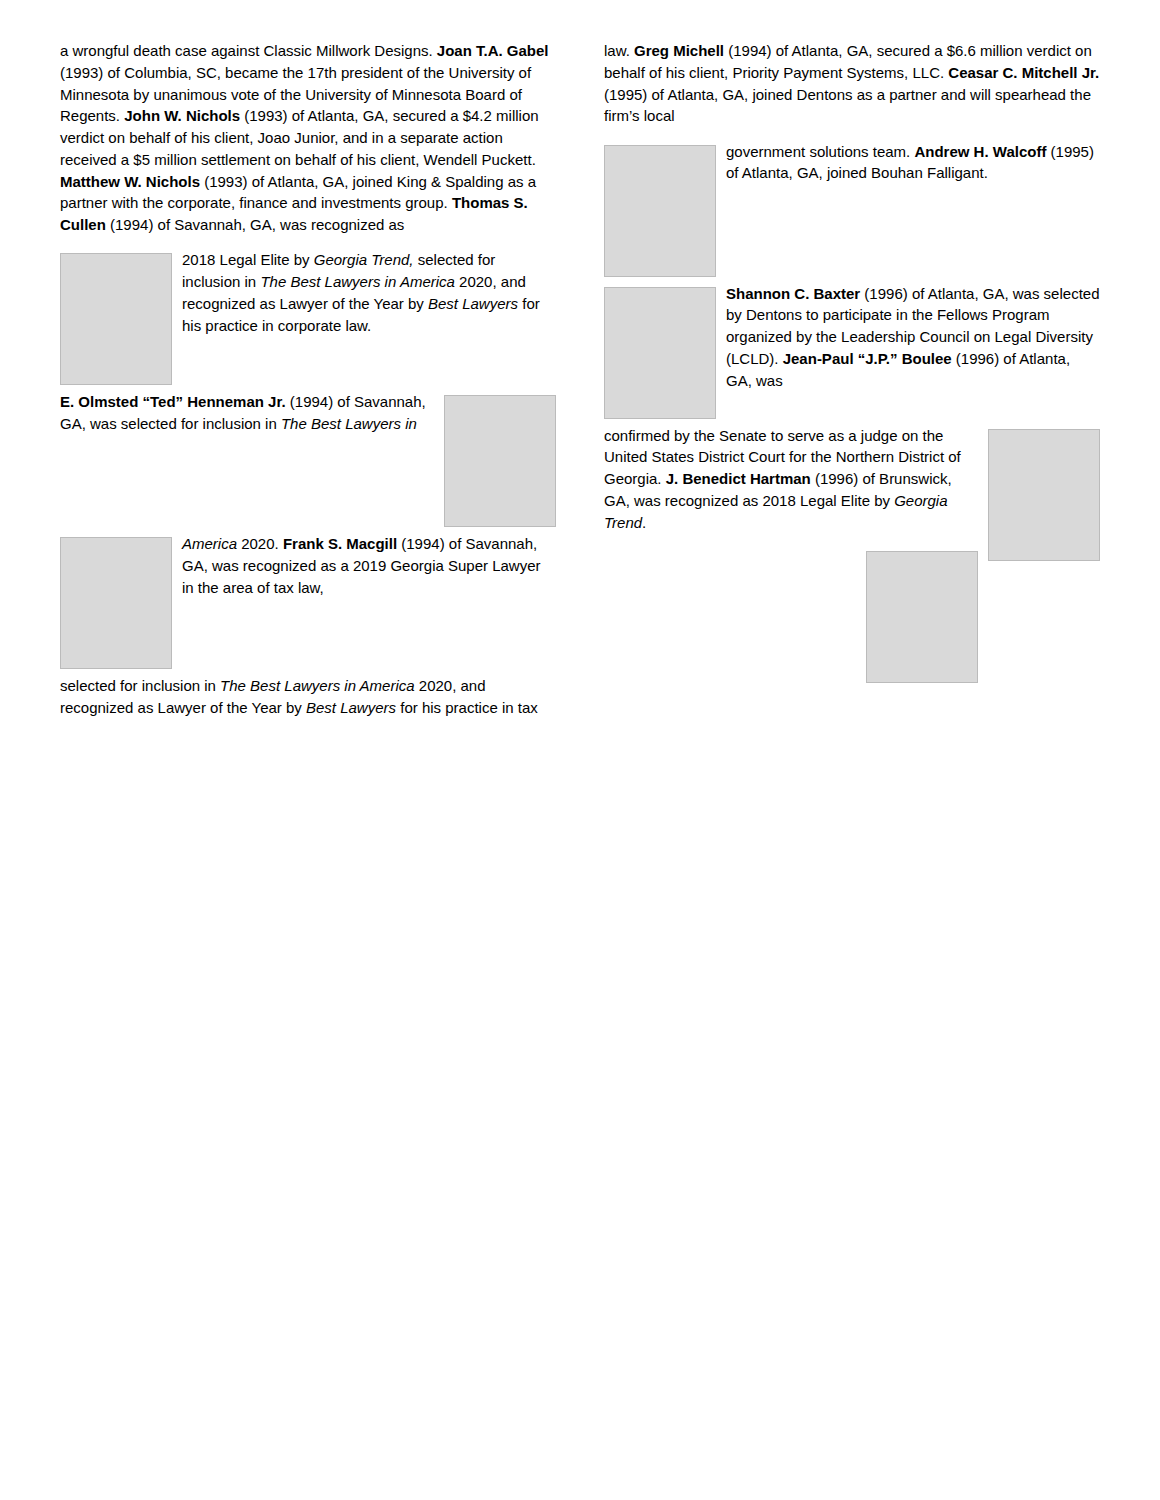a wrongful death case against Classic Millwork Designs. Joan T.A. Gabel (1993) of Columbia, SC, became the 17th president of the University of Minnesota by unanimous vote of the University of Minnesota Board of Regents. John W. Nichols (1993) of Atlanta, GA, secured a $4.2 million verdict on behalf of his client, Joao Junior, and in a separate action received a $5 million settlement on behalf of his client, Wendell Puckett. Matthew W. Nichols (1993) of Atlanta, GA, joined King & Spalding as a partner with the corporate, finance and investments group. Thomas S. Cullen (1994) of Savannah, GA, was recognized as
2018 Legal Elite by Georgia Trend, selected for inclusion in The Best Lawyers in America 2020, and recognized as Lawyer of the Year by Best Lawyers for his practice in corporate law.
E. Olmsted “Ted” Henneman Jr. (1994) of Savannah, GA, was selected for inclusion in The Best Lawyers in
America 2020. Frank S. Macgill (1994) of Savannah, GA, was recognized as a 2019 Georgia Super Lawyer in the area of tax law,
selected for inclusion in The Best Lawyers in America 2020, and recognized as Lawyer of the Year by Best Lawyers for his practice in tax law. Greg Michell (1994) of Atlanta, GA, secured a $6.6 million verdict on behalf of his client, Priority Payment Systems, LLC. Ceasar C. Mitchell Jr. (1995) of Atlanta, GA, joined Dentons as a partner and will spearhead the firm’s local
government solutions team. Andrew H. Walcoff (1995) of Atlanta, GA, joined Bouhan Falligant.
Shannon C. Baxter (1996) of Atlanta, GA, was selected by Dentons to participate in the Fellows Program organized by the Leadership Council on Legal Diversity (LCLD). Jean-Paul “J.P.” Boulee (1996) of Atlanta, GA, was
confirmed by the Senate to serve as a judge on the United States District Court for the Northern District of Georgia. J. Benedict Hartman (1996) of Brunswick, GA, was recognized as 2018 Legal Elite by Georgia Trend.